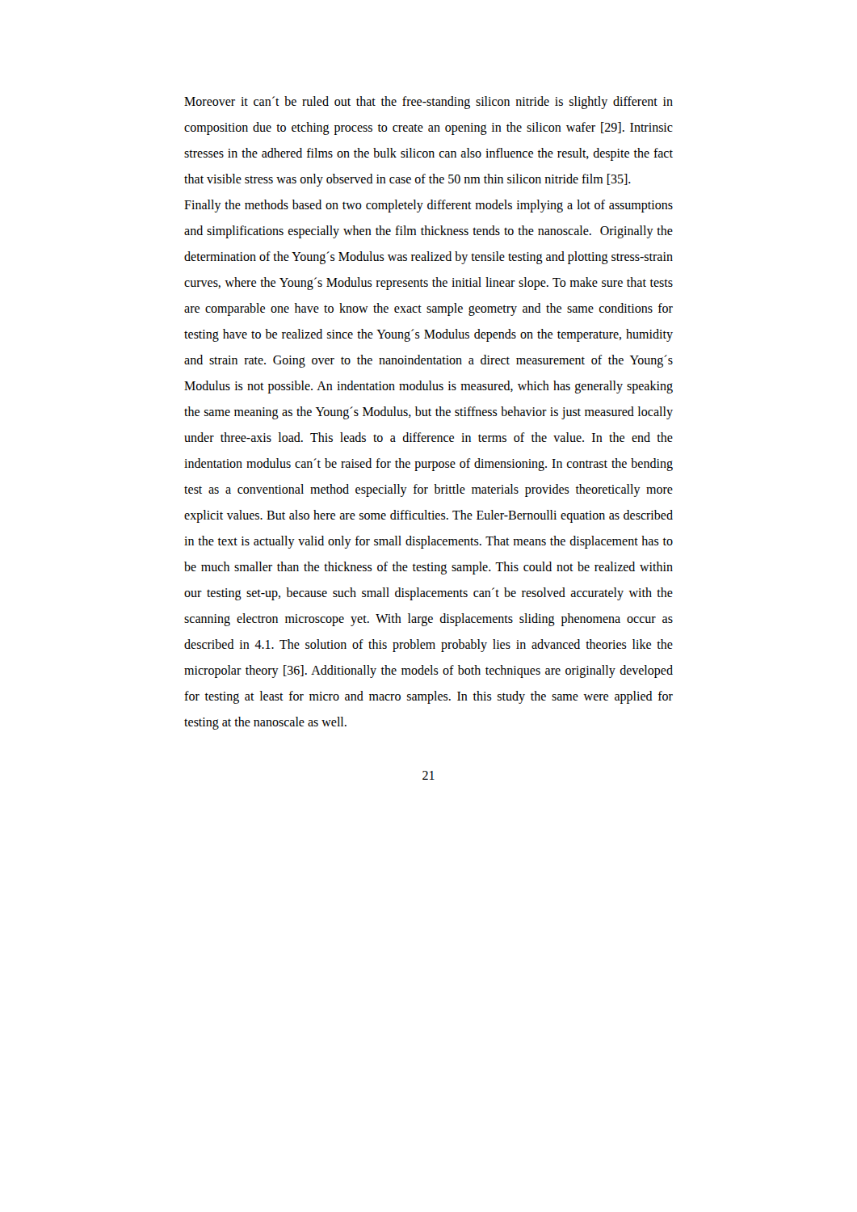Moreover it can´t be ruled out that the free-standing silicon nitride is slightly different in composition due to etching process to create an opening in the silicon wafer [29]. Intrinsic stresses in the adhered films on the bulk silicon can also influence the result, despite the fact that visible stress was only observed in case of the 50 nm thin silicon nitride film [35].
Finally the methods based on two completely different models implying a lot of assumptions and simplifications especially when the film thickness tends to the nanoscale. Originally the determination of the Young´s Modulus was realized by tensile testing and plotting stress-strain curves, where the Young´s Modulus represents the initial linear slope. To make sure that tests are comparable one have to know the exact sample geometry and the same conditions for testing have to be realized since the Young´s Modulus depends on the temperature, humidity and strain rate. Going over to the nanoindentation a direct measurement of the Young´s Modulus is not possible. An indentation modulus is measured, which has generally speaking the same meaning as the Young´s Modulus, but the stiffness behavior is just measured locally under three-axis load. This leads to a difference in terms of the value. In the end the indentation modulus can´t be raised for the purpose of dimensioning. In contrast the bending test as a conventional method especially for brittle materials provides theoretically more explicit values. But also here are some difficulties. The Euler-Bernoulli equation as described in the text is actually valid only for small displacements. That means the displacement has to be much smaller than the thickness of the testing sample. This could not be realized within our testing set-up, because such small displacements can´t be resolved accurately with the scanning electron microscope yet. With large displacements sliding phenomena occur as described in 4.1. The solution of this problem probably lies in advanced theories like the micropolar theory [36]. Additionally the models of both techniques are originally developed for testing at least for micro and macro samples. In this study the same were applied for testing at the nanoscale as well.
21